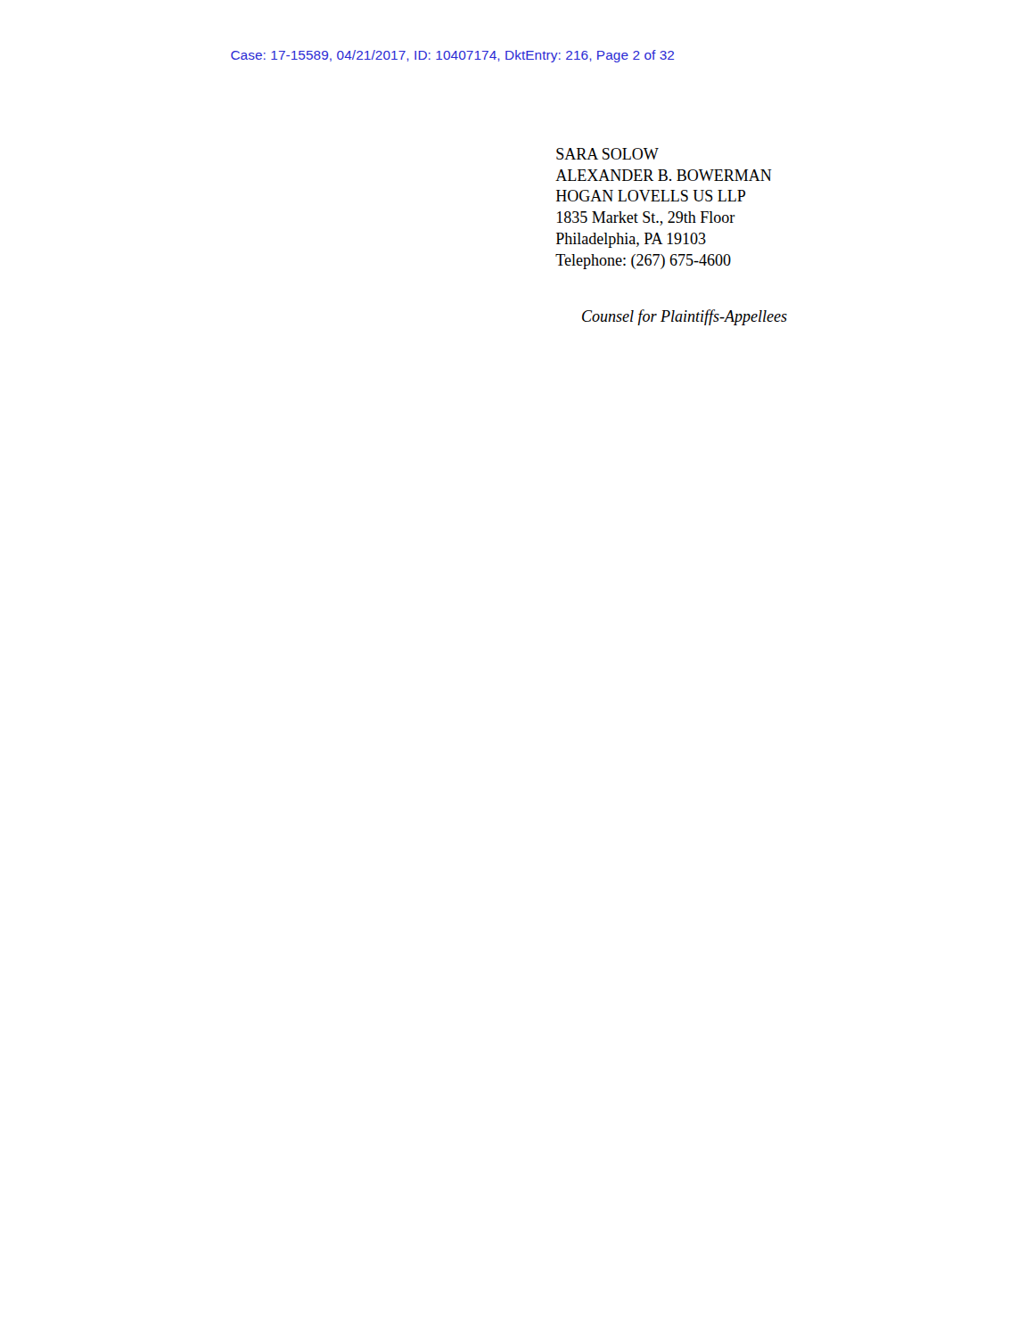Case: 17-15589, 04/21/2017, ID: 10407174, DktEntry: 216, Page 2 of 32
SARA SOLOW
ALEXANDER B. BOWERMAN
HOGAN LOVELLS US LLP
1835 Market St., 29th Floor
Philadelphia, PA 19103
Telephone: (267) 675-4600
Counsel for Plaintiffs-Appellees